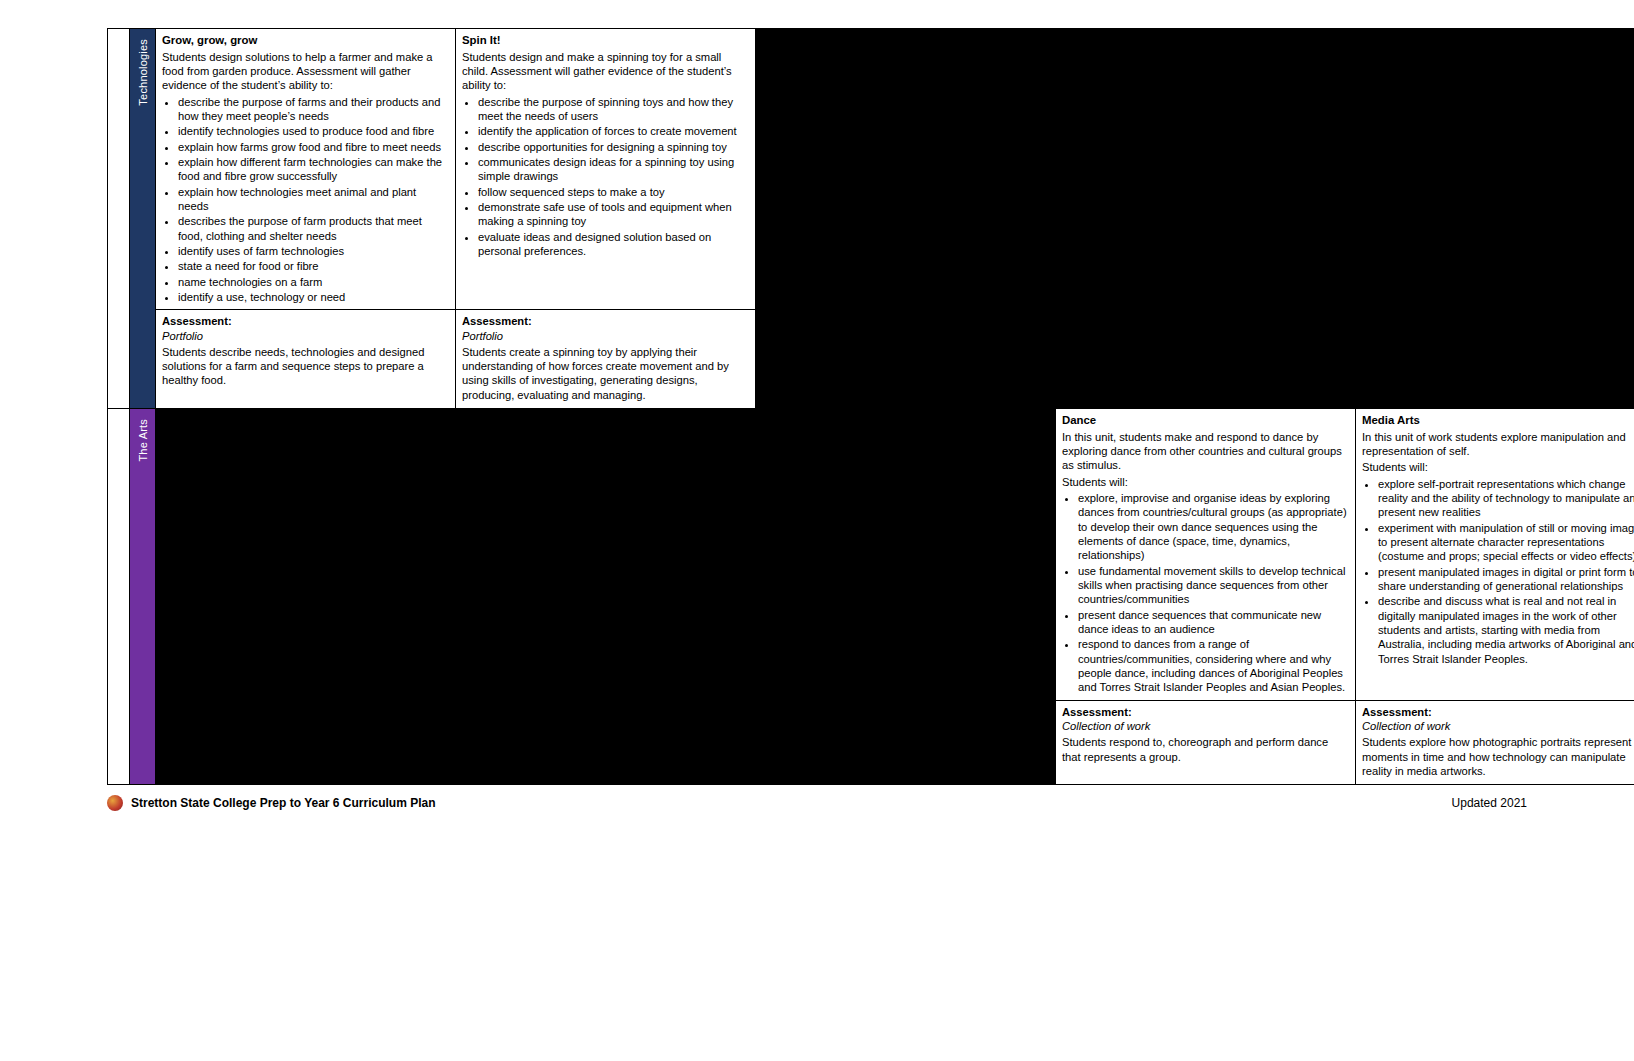| | Technologies | Grow, grow, grow Students design solutions to help a farmer and make a food from garden produce. Assessment will gather evidence of the student’s ability to: describe the purpose of farms and their products and how they meet people’s needs identify technologies used to produce food and fibre explain how farms grow food and fibre to meet needs explain how different farm technologies can make the food and fibre grow successfully explain how technologies meet animal and plant needs describes the purpose of farm products that meet food, clothing and shelter needs identify uses of farm technologies state a need for food or fibre name technologies on a farm identify a use, technology or need | Spin It! Students design and make a spinning toy for a small child. Assessment will gather evidence of the student’s ability to: describe the purpose of spinning toys and how they meet the needs of users identify the application of forces to create movement describe opportunities for designing a spinning toy communicates design ideas for a spinning toy using simple drawings follow sequenced steps to make a toy demonstrate safe use of tools and equipment when making a spinning toy evaluate ideas and designed solution based on personal preferences. | |
| Assessment: Portfolio Students describe needs, technologies and designed solutions for a farm and sequence steps to prepare a healthy food. | Assessment: Portfolio Students create a spinning toy by applying their understanding of how forces create movement and by using skills of investigating, generating designs, producing, evaluating and managing. | |
| | The Arts | | Dance In this unit, students make and respond to dance by exploring dance from other countries and cultural groups as stimulus. Students will: explore, improvise and organise ideas by exploring dances from countries/cultural groups (as appropriate) to develop their own dance sequences using the elements of dance (space, time, dynamics, relationships) use fundamental movement skills to develop technical skills when practising dance sequences from other countries/communities present dance sequences that communicate new dance ideas to an audience respond to dances from a range of countries/communities, considering where and why people dance, including dances of Aboriginal Peoples and Torres Strait Islander Peoples and Asian Peoples. | Media Arts In this unit of work students explore manipulation and representation of self. Students will: explore self-portrait representations which change reality and the ability of technology to manipulate and present new realities experiment with manipulation of still or moving images to present alternate character representations (costume and props; special effects or video effects) present manipulated images in digital or print form to share understanding of generational relationships describe and discuss what is real and not real in digitally manipulated images in the work of other students and artists, starting with media from Australia, including media artworks of Aboriginal and Torres Strait Islander Peoples. |
| | Assessment: Collection of work Students respond to, choreograph and perform dance that represents a group. | Assessment: Collection of work Students explore how photographic portraits represent moments in time and how technology can manipulate reality in media artworks. |
Stretton State College Prep to Year 6 Curriculum Plan
Updated 2021